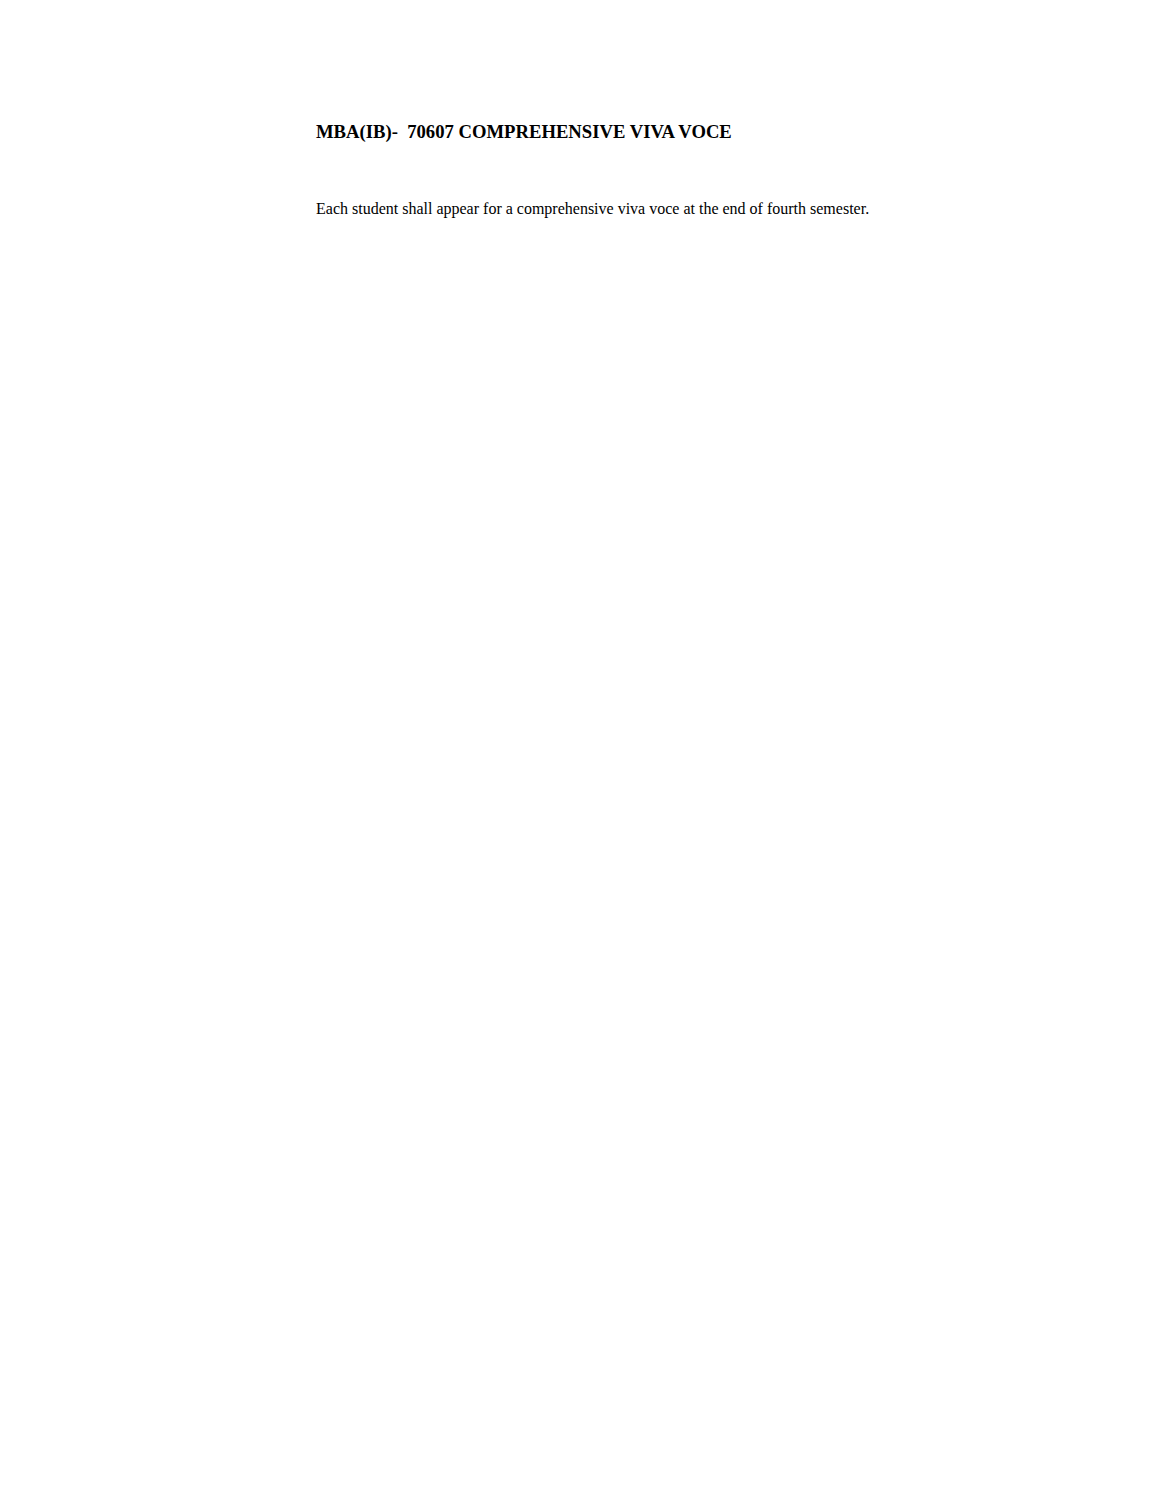MBA(IB)- 70607 COMPREHENSIVE VIVA VOCE
Each student shall appear for a comprehensive viva voce at the end of fourth semester.